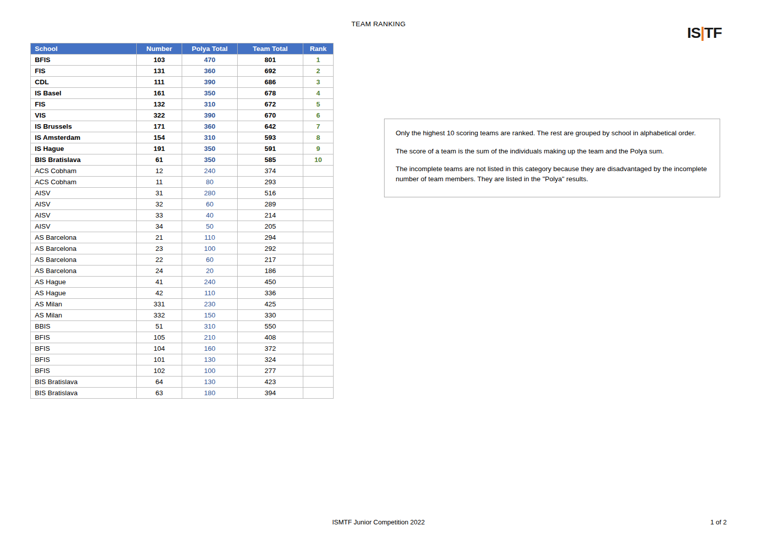TEAM RANKING
IS|TF
| School | Number | Polya Total | Team Total | Rank |
| --- | --- | --- | --- | --- |
| BFIS | 103 | 470 | 801 | 1 |
| FIS | 131 | 360 | 692 | 2 |
| CDL | 111 | 390 | 686 | 3 |
| IS Basel | 161 | 350 | 678 | 4 |
| FIS | 132 | 310 | 672 | 5 |
| VIS | 322 | 390 | 670 | 6 |
| IS Brussels | 171 | 360 | 642 | 7 |
| IS Amsterdam | 154 | 310 | 593 | 8 |
| IS Hague | 191 | 350 | 591 | 9 |
| BIS Bratislava | 61 | 350 | 585 | 10 |
| ACS Cobham | 12 | 240 | 374 | |
| ACS Cobham | 11 | 80 | 293 | |
| AISV | 31 | 280 | 516 | |
| AISV | 32 | 60 | 289 | |
| AISV | 33 | 40 | 214 | |
| AISV | 34 | 50 | 205 | |
| AS Barcelona | 21 | 110 | 294 | |
| AS Barcelona | 23 | 100 | 292 | |
| AS Barcelona | 22 | 60 | 217 | |
| AS Barcelona | 24 | 20 | 186 | |
| AS Hague | 41 | 240 | 450 | |
| AS Hague | 42 | 110 | 336 | |
| AS Milan | 331 | 230 | 425 | |
| AS Milan | 332 | 150 | 330 | |
| BBIS | 51 | 310 | 550 | |
| BFIS | 105 | 210 | 408 | |
| BFIS | 104 | 160 | 372 | |
| BFIS | 101 | 130 | 324 | |
| BFIS | 102 | 100 | 277 | |
| BIS Bratislava | 64 | 130 | 423 | |
| BIS Bratislava | 63 | 180 | 394 | |
Only the highest 10 scoring teams are ranked. The rest are grouped by school in alphabetical order.
The score of a team is the sum of the individuals making up the team and the Polya sum.
The incomplete teams are not listed in this category because they are disadvantaged by the incomplete number of team members. They are listed in the "Polya" results.
ISMTF Junior Competition 2022
1 of 2